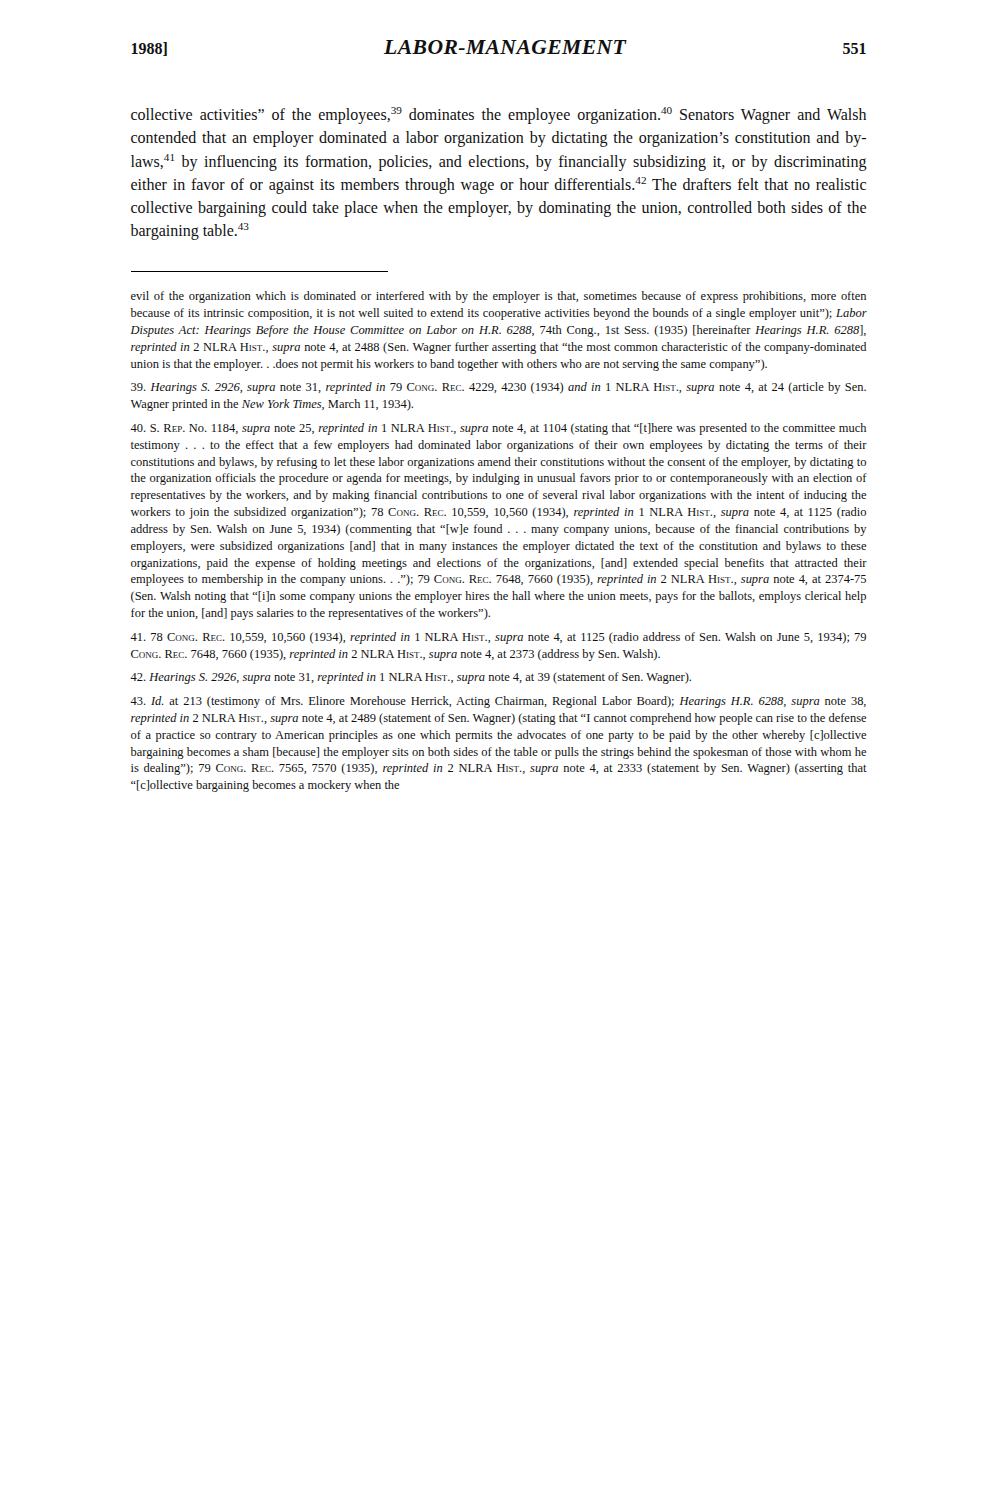1988] LABOR-MANAGEMENT 551
collective activities” of the employees,39 dominates the employee organization.40 Senators Wagner and Walsh contended that an employer dominated a labor organization by dictating the organization’s constitution and by-laws,41 by influencing its formation, policies, and elections, by financially subsidizing it, or by discriminating either in favor of or against its members through wage or hour differentials.42 The drafters felt that no realistic collective bargaining could take place when the employer, by dominating the union, controlled both sides of the bargaining table.43
evil of the organization which is dominated or interfered with by the employer is that, sometimes because of express prohibitions, more often because of its intrinsic composition, it is not well suited to extend its cooperative activities beyond the bounds of a single employer unit”); Labor Disputes Act: Hearings Before the House Committee on Labor on H.R. 6288, 74th Cong., 1st Sess. (1935) [hereinafter Hearings H.R. 6288], reprinted in 2 NLRA Hist., supra note 4, at 2488 (Sen. Wagner further asserting that “the most common characteristic of the company-dominated union is that the employer. . .does not permit his workers to band together with others who are not serving the same company”).
39. Hearings S. 2926, supra note 31, reprinted in 79 Cong. Rec. 4229, 4230 (1934) and in 1 NLRA Hist., supra note 4, at 24 (article by Sen. Wagner printed in the New York Times, March 11, 1934).
40. S. Rep. No. 1184, supra note 25, reprinted in 1 NLRA Hist., supra note 4, at 1104 (stating that “[t]here was presented to the committee much testimony . . . to the effect that a few employers had dominated labor organizations of their own employees by dictating the terms of their constitutions and bylaws, by refusing to let these labor organizations amend their constitutions without the consent of the employer, by dictating to the organization officials the procedure or agenda for meetings, by indulging in unusual favors prior to or contemporaneously with an election of representatives by the workers, and by making financial contributions to one of several rival labor organizations with the intent of inducing the workers to join the subsidized organization”); 78 Cong. Rec. 10,559, 10,560 (1934), reprinted in 1 NLRA Hist., supra note 4, at 1125 (radio address by Sen. Walsh on June 5, 1934) (commenting that “[w]e found . . . many company unions, because of the financial contributions by employers, were subsidized organizations [and] that in many instances the employer dictated the text of the constitution and bylaws to these organizations, paid the expense of holding meetings and elections of the organizations, [and] extended special benefits that attracted their employees to membership in the company unions. . .”); 79 Cong. Rec. 7648, 7660 (1935), reprinted in 2 NLRA Hist., supra note 4, at 2374-75 (Sen. Walsh noting that “[i]n some company unions the employer hires the hall where the union meets, pays for the ballots, employs clerical help for the union, [and] pays salaries to the representatives of the workers”).
41. 78 Cong. Rec. 10,559, 10,560 (1934), reprinted in 1 NLRA Hist., supra note 4, at 1125 (radio address of Sen. Walsh on June 5, 1934); 79 Cong. Rec. 7648, 7660 (1935), reprinted in 2 NLRA Hist., supra note 4, at 2373 (address by Sen. Walsh).
42. Hearings S. 2926, supra note 31, reprinted in 1 NLRA Hist., supra note 4, at 39 (statement of Sen. Wagner).
43. Id. at 213 (testimony of Mrs. Elinore Morehouse Herrick, Acting Chairman, Regional Labor Board); Hearings H.R. 6288, supra note 38, reprinted in 2 NLRA Hist., supra note 4, at 2489 (statement of Sen. Wagner) (stating that “I cannot comprehend how people can rise to the defense of a practice so contrary to American principles as one which permits the advocates of one party to be paid by the other whereby [c]ollective bargaining becomes a sham [because] the employer sits on both sides of the table or pulls the strings behind the spokesman of those with whom he is dealing”); 79 Cong. Rec. 7565, 7570 (1935), reprinted in 2 NLRA Hist., supra note 4, at 2333 (statement by Sen. Wagner) (asserting that “[c]ollective bargaining becomes a mockery when the